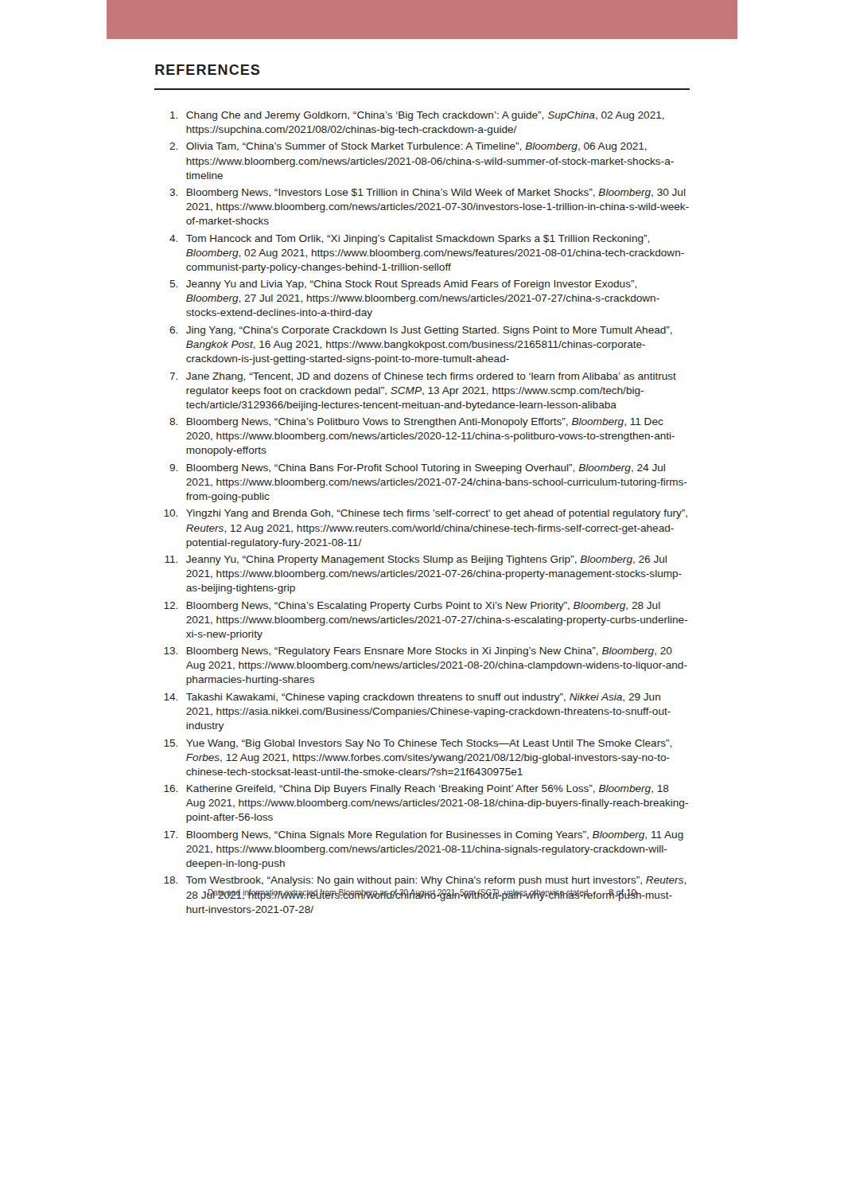REFERENCES
Chang Che and Jeremy Goldkorn, “China’s ‘Big Tech crackdown’: A guide”, SupChina, 02 Aug 2021, https://supchina.com/2021/08/02/chinas-big-tech-crackdown-a-guide/
Olivia Tam, “China’s Summer of Stock Market Turbulence: A Timeline”, Bloomberg, 06 Aug 2021, https://www.bloomberg.com/news/articles/2021-08-06/china-s-wild-summer-of-stock-market-shocks-a-timeline
Bloomberg News, “Investors Lose $1 Trillion in China’s Wild Week of Market Shocks”, Bloomberg, 30 Jul 2021, https://www.bloomberg.com/news/articles/2021-07-30/investors-lose-1-trillion-in-china-s-wild-week-of-market-shocks
Tom Hancock and Tom Orlik, “Xi Jinping’s Capitalist Smackdown Sparks a $1 Trillion Reckoning”, Bloomberg, 02 Aug 2021, https://www.bloomberg.com/news/features/2021-08-01/china-tech-crackdown-communist-party-policy-changes-behind-1-trillion-selloff
Jeanny Yu and Livia Yap, “China Stock Rout Spreads Amid Fears of Foreign Investor Exodus”, Bloomberg, 27 Jul 2021, https://www.bloomberg.com/news/articles/2021-07-27/china-s-crackdown-stocks-extend-declines-into-a-third-day
Jing Yang, “China's Corporate Crackdown Is Just Getting Started. Signs Point to More Tumult Ahead”, Bangkok Post, 16 Aug 2021, https://www.bangkokpost.com/business/2165811/chinas-corporate-crackdown-is-just-getting-started-signs-point-to-more-tumult-ahead-
Jane Zhang, “Tencent, JD and dozens of Chinese tech firms ordered to ‘learn from Alibaba’ as antitrust regulator keeps foot on crackdown pedal”, SCMP, 13 Apr 2021, https://www.scmp.com/tech/big-tech/article/3129366/beijing-lectures-tencent-meituan-and-bytedance-learn-lesson-alibaba
Bloomberg News, “China’s Politburo Vows to Strengthen Anti-Monopoly Efforts”, Bloomberg, 11 Dec 2020, https://www.bloomberg.com/news/articles/2020-12-11/china-s-politburo-vows-to-strengthen-anti-monopoly-efforts
Bloomberg News, “China Bans For-Profit School Tutoring in Sweeping Overhaul”, Bloomberg, 24 Jul 2021, https://www.bloomberg.com/news/articles/2021-07-24/china-bans-school-curriculum-tutoring-firms-from-going-public
Yingzhi Yang and Brenda Goh, “Chinese tech firms 'self-correct' to get ahead of potential regulatory fury”, Reuters, 12 Aug 2021, https://www.reuters.com/world/china/chinese-tech-firms-self-correct-get-ahead-potential-regulatory-fury-2021-08-11/
Jeanny Yu, “China Property Management Stocks Slump as Beijing Tightens Grip”, Bloomberg, 26 Jul 2021, https://www.bloomberg.com/news/articles/2021-07-26/china-property-management-stocks-slump-as-beijing-tightens-grip
Bloomberg News, “China’s Escalating Property Curbs Point to Xi’s New Priority”, Bloomberg, 28 Jul 2021, https://www.bloomberg.com/news/articles/2021-07-27/china-s-escalating-property-curbs-underline-xi-s-new-priority
Bloomberg News, “Regulatory Fears Ensnare More Stocks in Xi Jinping’s New China”, Bloomberg, 20 Aug 2021, https://www.bloomberg.com/news/articles/2021-08-20/china-clampdown-widens-to-liquor-and-pharmacies-hurting-shares
Takashi Kawakami, “Chinese vaping crackdown threatens to snuff out industry”, Nikkei Asia, 29 Jun 2021, https://asia.nikkei.com/Business/Companies/Chinese-vaping-crackdown-threatens-to-snuff-out-industry
Yue Wang, “Big Global Investors Say No To Chinese Tech Stocks—At Least Until The Smoke Clears”, Forbes, 12 Aug 2021, https://www.forbes.com/sites/ywang/2021/08/12/big-global-investors-say-no-to-chinese-tech-stocksat-least-until-the-smoke-clears/?sh=21f6430975e1
Katherine Greifeld, “China Dip Buyers Finally Reach ‘Breaking Point’ After 56% Loss”, Bloomberg, 18 Aug 2021, https://www.bloomberg.com/news/articles/2021-08-18/china-dip-buyers-finally-reach-breaking-point-after-56-loss
Bloomberg News, “China Signals More Regulation for Businesses in Coming Years”, Bloomberg, 11 Aug 2021, https://www.bloomberg.com/news/articles/2021-08-11/china-signals-regulatory-crackdown-will-deepen-in-long-push
Tom Westbrook, “Analysis: No gain without pain: Why China's reform push must hurt investors”, Reuters, 28 Jul 2021, https://www.reuters.com/world/china/no-gain-without-pain-why-chinas-reform-push-must-hurt-investors-2021-07-28/
Data and information extracted from Bloomberg as of 20 August 2021, 5pm (SGT), unless otherwise stated 8 of 10